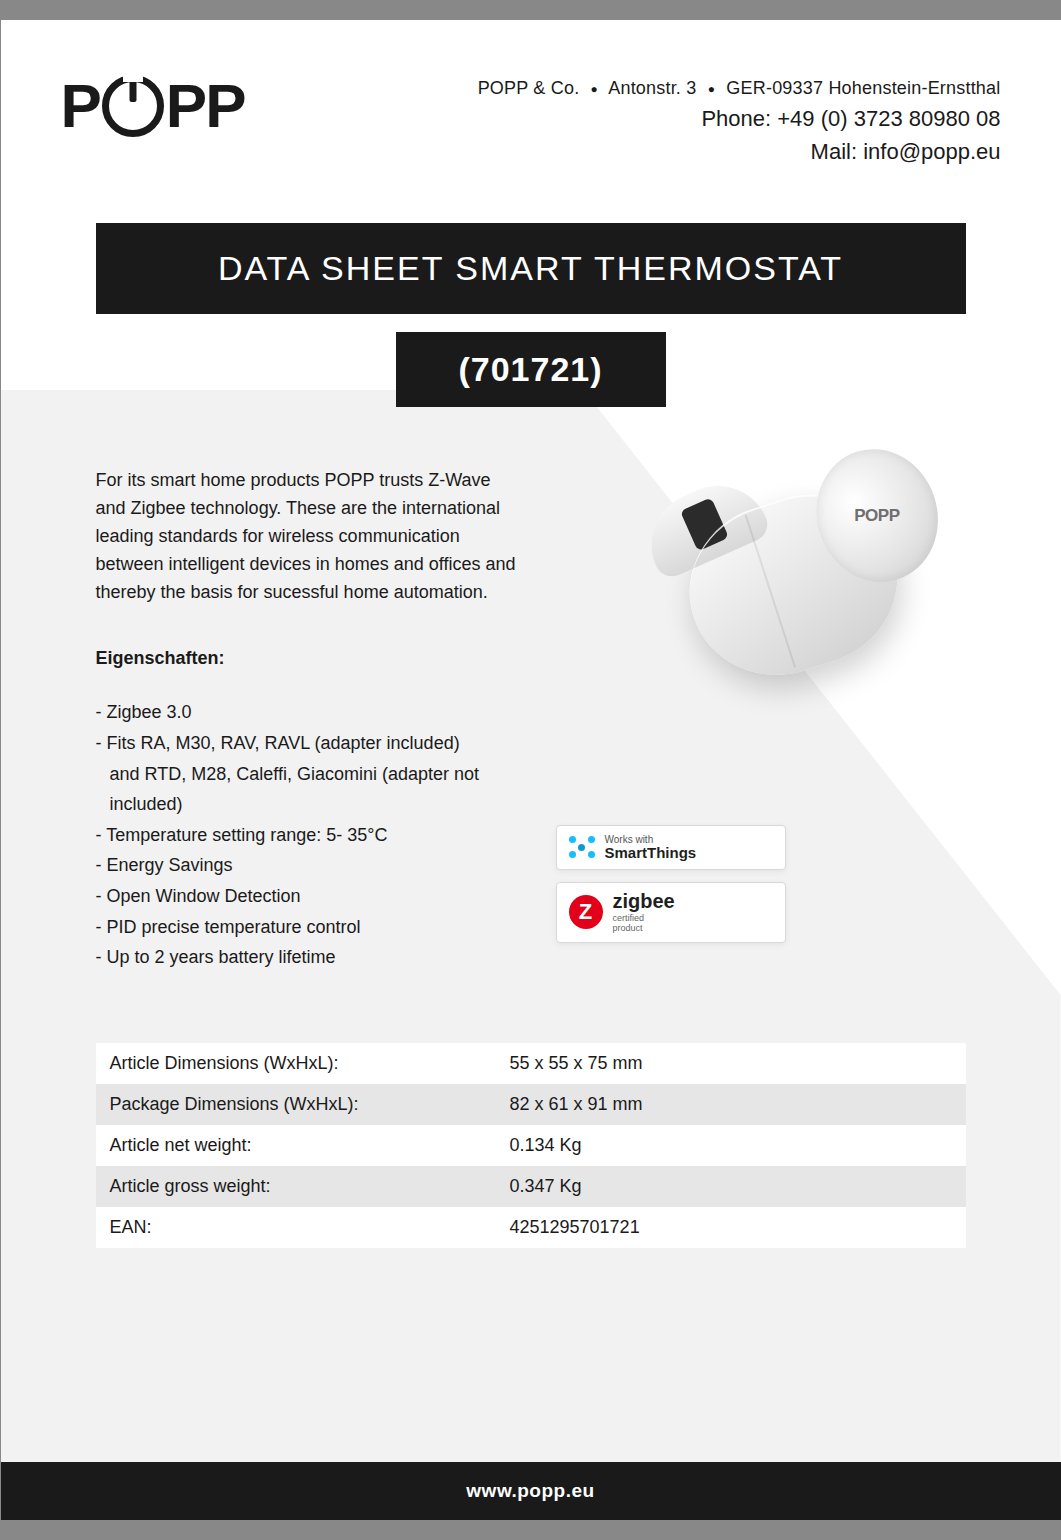P PP
POPP & Co. ● Antonstr. 3 ● GER-09337 Hohenstein-Ernstthal
Phone: +49 (0) 3723 80980 08
Mail: info@popp.eu
DATA SHEET SMART THERMOSTAT
(701721)
For its smart home products POPP trusts Z-Wave and Zigbee technology. These are the international leading standards for wireless communication between intelligent devices in homes and offices and thereby the basis for sucessful home automation.
Eigenschaften:
- Zigbee 3.0
- Fits RA, M30, RAV, RAVL (adapter included)
and RTD, M28, Caleffi, Giacomini (adapter not included) - Temperature setting range: 5- 35°C
- Energy Savings
- Open Window Detection
- PID precise temperature control
- Up to 2 years battery lifetime
POPP
Works with
SmartThings
Z
zigbee
certified
product
| Article Dimensions (WxHxL): | 55 x 55 x 75 mm |
| Package Dimensions (WxHxL): | 82 x 61 x 91 mm |
| Article net weight: | 0.134 Kg |
| Article gross weight: | 0.347 Kg |
| EAN: | 4251295701721 |
www.popp.eu